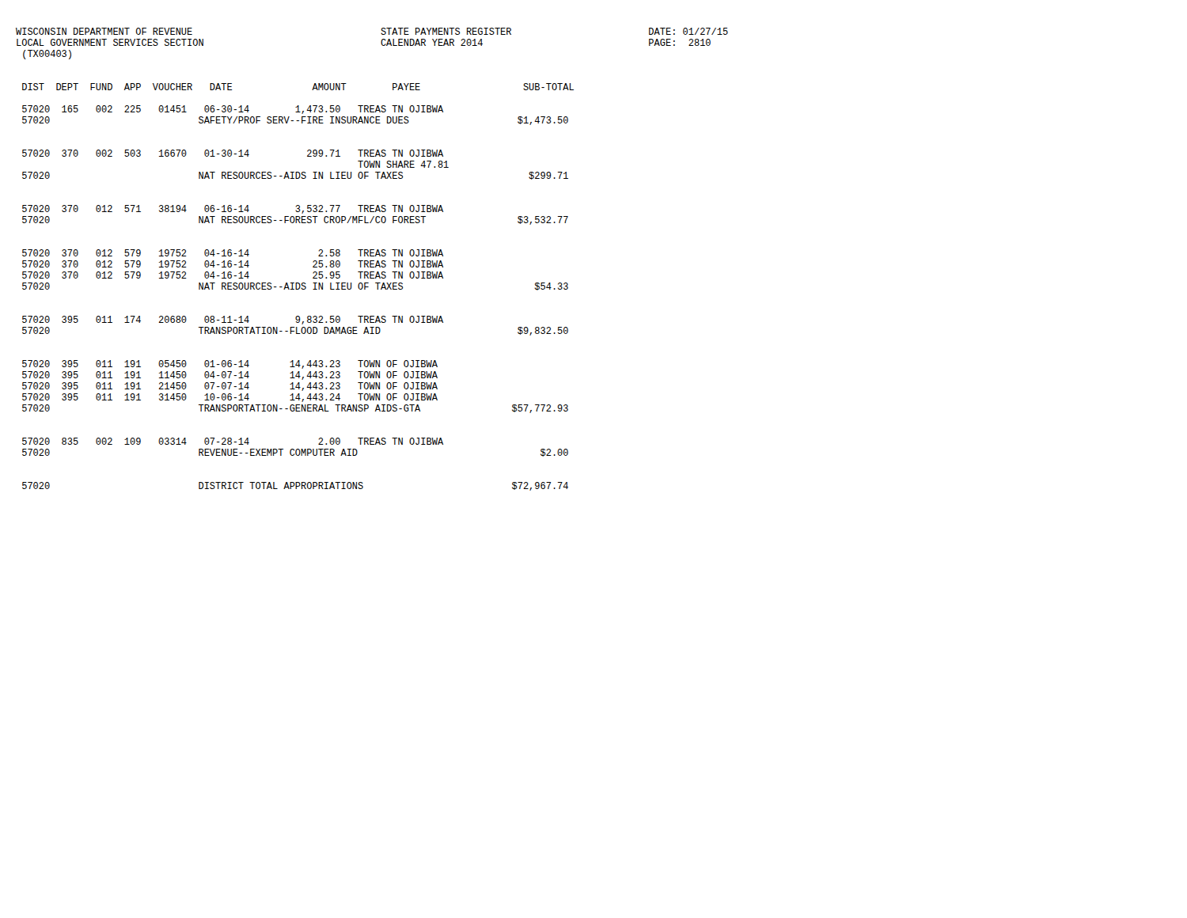WISCONSIN DEPARTMENT OF REVENUE STATE PAYMENTS REGISTER DATE: 01/27/15 LOCAL GOVERNMENT SERVICES SECTION CALENDAR YEAR 2014 PAGE: 2810 (TX00403) DIST DEPT FUND APP VOUCHER DATE AMOUNT PAYEE SUB-TOTAL 57020 165 002 225 01451 06-30-14 1,473.50 TREAS TN OJIBWA 57020 SAFETY/PROF SERV--FIRE INSURANCE DUES $1,473.50 57020 370 002 503 16670 01-30-14 299.71 TREAS TN OJIBWA TOWN SHARE 47.81 57020 NAT RESOURCES--AIDS IN LIEU OF TAXES $299.71 57020 370 012 571 38194 06-16-14 3,532.77 TREAS TN OJIBWA 57020 NAT RESOURCES--FOREST CROP/MFL/CO FOREST $3,532.77 57020 370 012 579 19752 04-16-14 2.58 TREAS TN OJIBWA 57020 370 012 579 19752 04-16-14 25.80 TREAS TN OJIBWA 57020 370 012 579 19752 04-16-14 25.95 TREAS TN OJIBWA 57020 NAT RESOURCES--AIDS IN LIEU OF TAXES $54.33 57020 395 011 174 20680 08-11-14 9,832.50 TREAS TN OJIBWA 57020 TRANSPORTATION--FLOOD DAMAGE AID $9,832.50 57020 395 011 191 05450 01-06-14 14,443.23 TOWN OF OJIBWA 57020 395 011 191 11450 04-07-14 14,443.23 TOWN OF OJIBWA 57020 395 011 191 21450 07-07-14 14,443.23 TOWN OF OJIBWA 57020 395 011 191 31450 10-06-14 14,443.24 TOWN OF OJIBWA 57020 TRANSPORTATION--GENERAL TRANSP AIDS-GTA $57,772.93 57020 835 002 109 03314 07-28-14 2.00 TREAS TN OJIBWA 57020 REVENUE--EXEMPT COMPUTER AID $2.00 57020 DISTRICT TOTAL APPROPRIATIONS $72,967.74